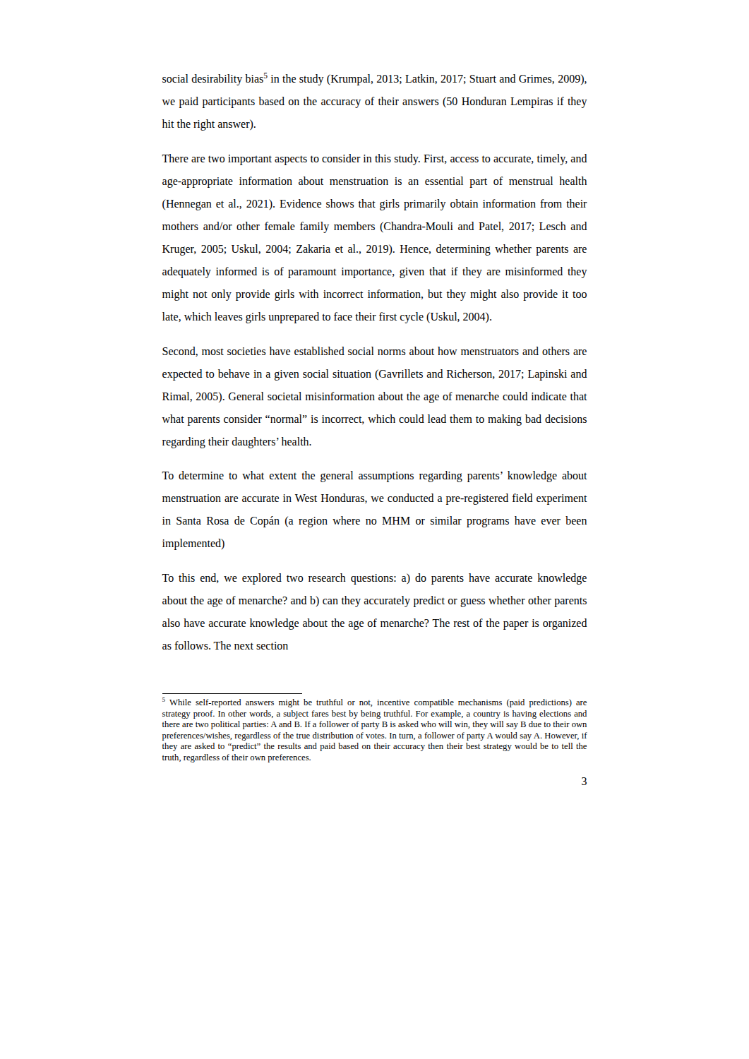social desirability bias5 in the study (Krumpal, 2013; Latkin, 2017; Stuart and Grimes, 2009), we paid participants based on the accuracy of their answers (50 Honduran Lempiras if they hit the right answer).
There are two important aspects to consider in this study. First, access to accurate, timely, and age-appropriate information about menstruation is an essential part of menstrual health (Hennegan et al., 2021). Evidence shows that girls primarily obtain information from their mothers and/or other female family members (Chandra-Mouli and Patel, 2017; Lesch and Kruger, 2005; Uskul, 2004; Zakaria et al., 2019). Hence, determining whether parents are adequately informed is of paramount importance, given that if they are misinformed they might not only provide girls with incorrect information, but they might also provide it too late, which leaves girls unprepared to face their first cycle (Uskul, 2004).
Second, most societies have established social norms about how menstruators and others are expected to behave in a given social situation (Gavrillets and Richerson, 2017; Lapinski and Rimal, 2005). General societal misinformation about the age of menarche could indicate that what parents consider “normal” is incorrect, which could lead them to making bad decisions regarding their daughters’ health.
To determine to what extent the general assumptions regarding parents’ knowledge about menstruation are accurate in West Honduras, we conducted a pre-registered field experiment in Santa Rosa de Copán (a region where no MHM or similar programs have ever been implemented)
To this end, we explored two research questions: a) do parents have accurate knowledge about the age of menarche? and b) can they accurately predict or guess whether other parents also have accurate knowledge about the age of menarche? The rest of the paper is organized as follows. The next section
5 While self-reported answers might be truthful or not, incentive compatible mechanisms (paid predictions) are strategy proof. In other words, a subject fares best by being truthful. For example, a country is having elections and there are two political parties: A and B. If a follower of party B is asked who will win, they will say B due to their own preferences/wishes, regardless of the true distribution of votes. In turn, a follower of party A would say A. However, if they are asked to “predict” the results and paid based on their accuracy then their best strategy would be to tell the truth, regardless of their own preferences.
3